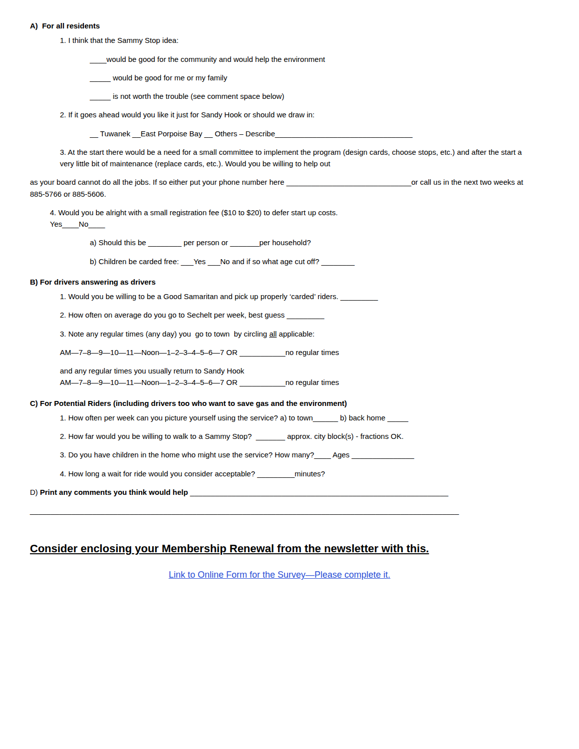A) For all residents
1. I think that the Sammy Stop idea:
____would be good for the community and would help the environment
_____ would be good for me or my family
_____ is not worth the trouble (see comment space below)
2. If it goes ahead would you like it just for Sandy Hook or should we draw in:
__ Tuwanek __East Porpoise Bay __ Others – Describe_________________________________
3. At the start there would be a need for a small committee to implement the program (design cards, choose stops, etc.) and after the start a very little bit of maintenance (replace cards, etc.). Would you be willing to help out
as your board cannot do all the jobs. If so either put your phone number here ______________________________or call us in the next two weeks at 885-5766 or 885-5606.
4. Would you be alright with a small registration fee ($10 to $20) to defer start up costs.
Yes____No____
a) Should this be ________ per person or _______per household?
b) Children be carded free: ___Yes ___No and if so what age cut off? ________
B) For drivers answering as drivers
1. Would you be willing to be a Good Samaritan and pick up properly ‘carded’ riders. _________
2. How often on average do you go to Sechelt per week, best guess _________
3. Note any regular times (any day) you go to town by circling all applicable:
AM—7–8—9—10—11—Noon—1–2–3–4–5–6—7 OR ___________no regular times
and any regular times you usually return to Sandy Hook
AM—7–8—9—10—11—Noon—1–2–3–4–5–6—7 OR ___________no regular times
C) For Potential Riders (including drivers too who want to save gas and the environment)
1. How often per week can you picture yourself using the service? a) to town______ b) back home _____
2. How far would you be willing to walk to a Sammy Stop? _______ approx. city block(s) - fractions OK.
3. Do you have children in the home who might use the service? How many?____ Ages _______________
4. How long a wait for ride would you consider acceptable? _________minutes?
D) Print any comments you think would help ______________________________________________________________
_______________________________________________________________________________________________________
Consider enclosing your Membership Renewal from the newsletter with this.
Link to Online Form for the Survey—Please complete it.